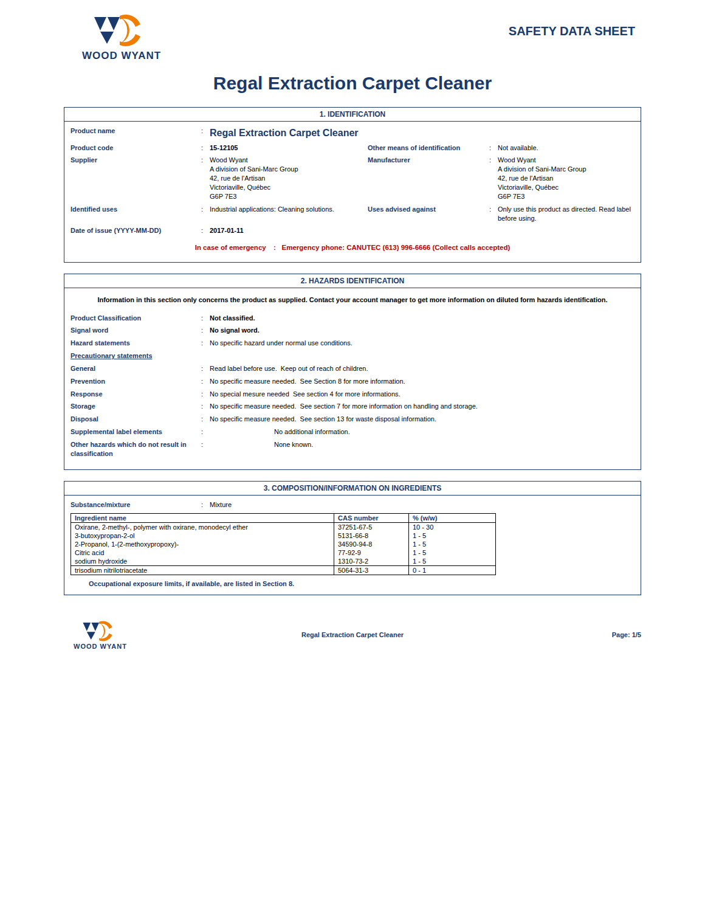WOOD WYANT
SAFETY DATA SHEET
Regal Extraction Carpet Cleaner
1. IDENTIFICATION
Product name
:
Regal Extraction Carpet Cleaner
Product code
:
15-12105
Other means of identification
:
Not available.
Supplier
:
Wood Wyant
A division of Sani-Marc Group
42, rue de l'Artisan
Victoriaville, Québec
G6P 7E3
Manufacturer
:
Wood Wyant
A division of Sani-Marc Group
42, rue de l'Artisan
Victoriaville, Québec
G6P 7E3
Identified uses
:
Industrial applications: Cleaning solutions.
Uses advised against
:
Only use this product as directed. Read label before using.
Date of issue (YYYY-MM-DD)
:
2017-01-11
In case of emergency : Emergency phone: CANUTEC (613) 996-6666 (Collect calls accepted)
2. HAZARDS IDENTIFICATION
Information in this section only concerns the product as supplied. Contact your account manager to get more information on diluted form hazards identification.
Product Classification
:
Not classified.
Signal word
:
No signal word.
Hazard statements
:
No specific hazard under normal use conditions.
Precautionary statements
General
:
Read label before use. Keep out of reach of children.
Prevention
:
No specific measure needed. See Section 8 for more information.
Response
:
No special mesure needed See section 4 for more informations.
Storage
:
No specific measure needed. See section 7 for more information on handling and storage.
Disposal
:
No specific measure needed. See section 13 for waste disposal information.
Supplemental label elements
:
No additional information.
Other hazards which do not result in classification
:
None known.
3. COMPOSITION/INFORMATION ON INGREDIENTS
Substance/mixture
:
Mixture
| Ingredient name | CAS number | % (w/w) |
| --- | --- | --- |
| Oxirane, 2-methyl-, polymer with oxirane, monodecyl ether | 37251-67-5 | 10 - 30 |
| 3-butoxypropan-2-ol | 5131-66-8 | 1 - 5 |
| 2-Propanol, 1-(2-methoxypropoxy)- | 34590-94-8 | 1 - 5 |
| Citric acid | 77-92-9 | 1 - 5 |
| sodium hydroxide | 1310-73-2 | 1 - 5 |
| trisodium nitrilotriacetate | 5064-31-3 | 0 - 1 |
Occupational exposure limits, if available, are listed in Section 8.
WOOD WYANT
Regal Extraction Carpet Cleaner
Page: 1/5